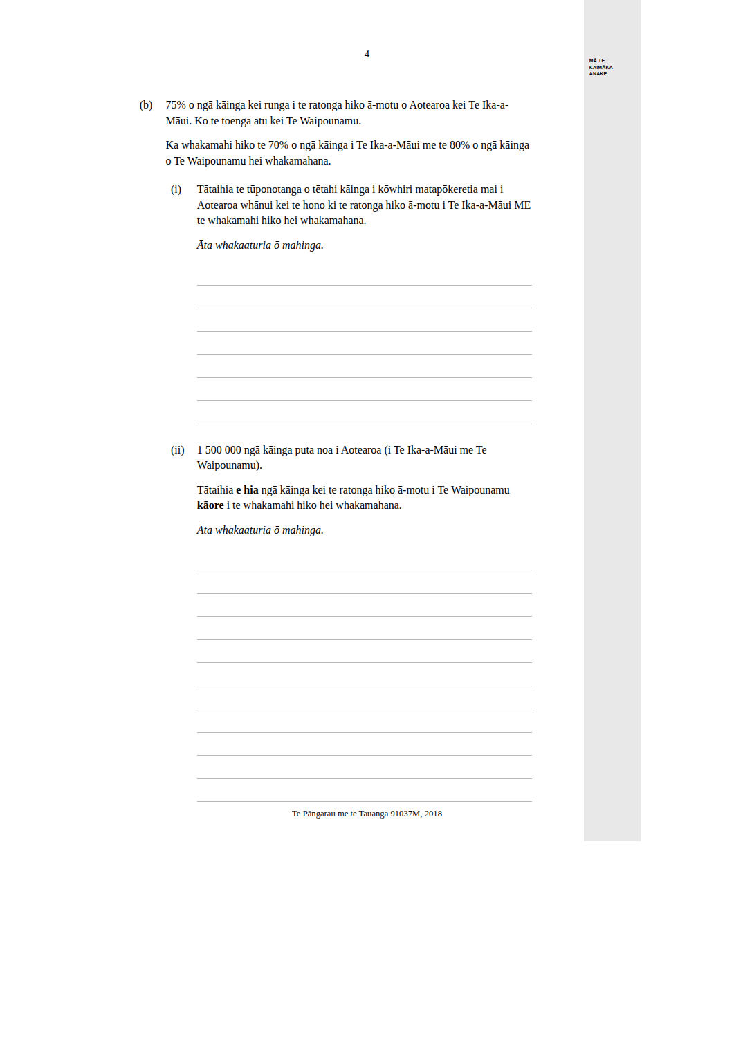MĀ TE
KAIMĀKA
ANAKE
4
(b)
75% o ngā kāinga kei runga i te ratonga hiko ā-motu o Aotearoa kei Te Ika-a-Māui. Ko te toenga atu kei Te Waipounamu.
Ka whakamahi hiko te 70% o ngā kāinga i Te Ika-a-Māui me te 80% o ngā kāinga o Te Waipounamu hei whakamahana.
(i)
Tātaihia te tūponotanga o tētahi kāinga i kōwhiri matapōkeretia mai i Aotearoa whānui kei te hono ki te ratonga hiko ā-motu i Te Ika-a-Māui ME te whakamahi hiko hei whakamahana.
Āta whakaaturia ō mahinga.
(ii)
1 500 000 ngā kāinga puta noa i Aotearoa (i Te Ika-a-Māui me Te Waipounamu).
Tātaihia e hia ngā kāinga kei te ratonga hiko ā-motu i Te Waipounamu kāore i te whakamahi hiko hei whakamahana.
Āta whakaaturia ō mahinga.
Te Pāngarau me te Tauanga 91037M, 2018